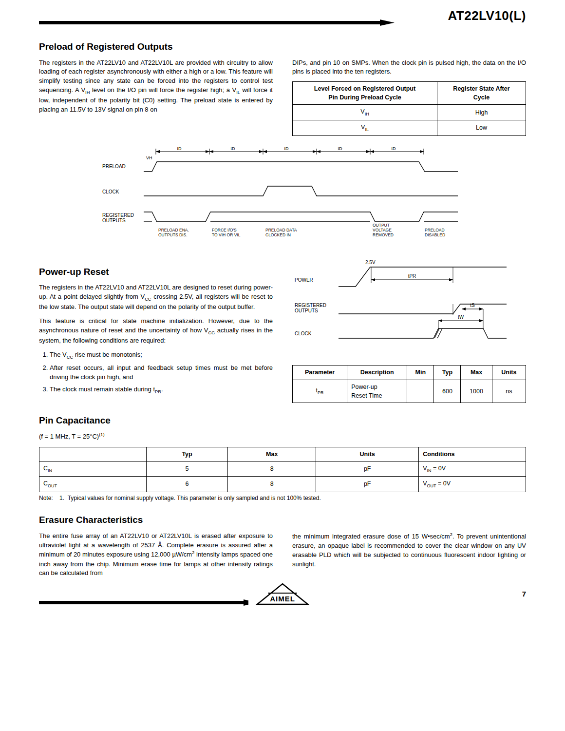AT22LV10(L)
Preload of Registered Outputs
The registers in the AT22LV10 and AT22LV10L are provided with circuitry to allow loading of each register asynchronously with either a high or a low. This feature will simplify testing since any state can be forced into the registers to control test sequencing. A VIH level on the I/O pin will force the register high; a VIL will force it low, independent of the polarity bit (C0) setting. The preload state is entered by placing an 11.5V to 13V signal on pin 8 on
DIPs, and pin 10 on SMPs. When the clock pin is pulsed high, the data on the I/O pins is placed into the ten registers.
| Level Forced on Registered Output Pin During Preload Cycle | Register State After Cycle |
| --- | --- |
| V IH | High |
| V IL | Low |
tD tD tD tD tD PRELOAD VH CLOCK REGISTERED OUTPUTS PRELOAD ENA. OUTPUTS DIS. FORCE I/O'S TO VIH OR VIL PRELOAD DATA CLOCKED IN OUTPUT VOLTAGE REMOVED PRELOAD DISABLED
Power-up Reset
The registers in the AT22LV10 and AT22LV10L are designed to reset during power-up. At a point delayed slightly from VCC crossing 2.5V, all registers will be reset to the low state. The output state will depend on the polarity of the output buffer.
This feature is critical for state machine initialization. However, due to the asynchronous nature of reset and the uncertainty of how VCC actually rises in the system, the following conditions are required:
The VCC rise must be monotonis;
After reset occurs, all input and feedback setup times must be met before driving the clock pin high, and
The clock must remain stable during tPR.
2.5V POWER tPR REGISTERED OUTPUTS tS tW CLOCK
| Parameter | Description | Min | Typ | Max | Units |
| --- | --- | --- | --- | --- | --- |
| t PR | Power-up Reset Time | | 600 | 1000 | ns |
Pin Capacitance
(f = 1 MHz, T = 25°C)(1)
| | Typ | Max | Units | Conditions |
| --- | --- | --- | --- | --- |
| C IN | 5 | 8 | pF | V IN = 0V |
| C OUT | 6 | 8 | pF | V OUT = 0V |
Note: 1. Typical values for nominal supply voltage. This parameter is only sampled and is not 100% tested.
Erasure Characteristics
The entire fuse array of an AT22LV10 or AT22LV10L is erased after exposure to ultraviolet light at a wavelength of 2537 Å. Complete erasure is assured after a minimum of 20 minutes exposure using 12,000 µW/cm2 intensity lamps spaced one inch away from the chip. Minimum erase time for lamps at other intensity ratings can be calculated from
the minimum integrated erasure dose of 15 W•sec/cm2. To prevent unintentional erasure, an opaque label is recommended to cover the clear window on any UV erasable PLD which will be subjected to continuous fluorescent indoor lighting or sunlight.
AIMEL
7